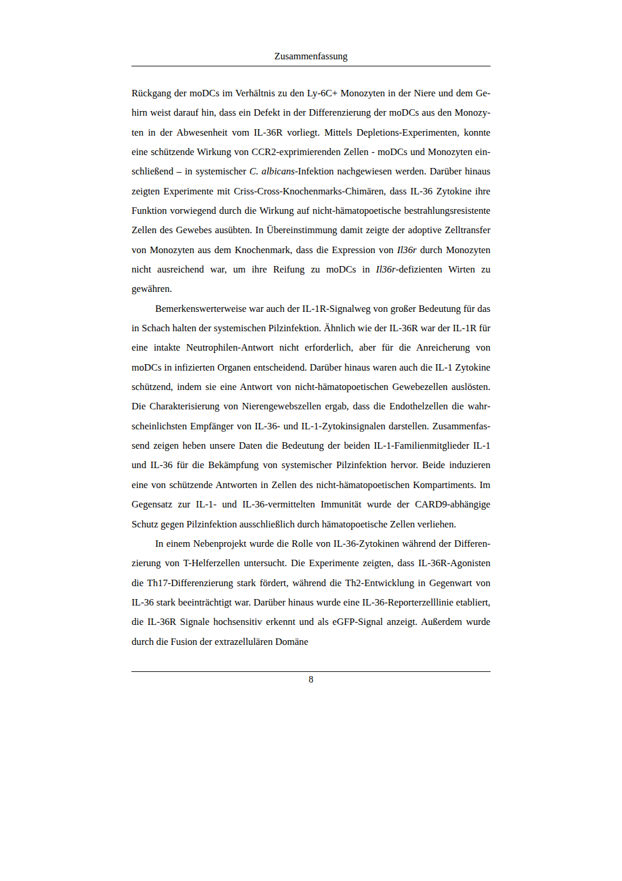Zusammenfassung
Rückgang der moDCs im Verhältnis zu den Ly-6C+ Monozyten in der Niere und dem Gehirn weist darauf hin, dass ein Defekt in der Differenzierung der moDCs aus den Monozyten in der Abwesenheit vom IL-36R vorliegt. Mittels Depletions-Experimenten, konnte eine schützende Wirkung von CCR2-exprimierenden Zellen - moDCs und Monozyten einschließend – in systemischer C. albicans-Infektion nachgewiesen werden. Darüber hinaus zeigten Experimente mit Criss-Cross-Knochenmarks-Chimären, dass IL-36 Zytokine ihre Funktion vorwiegend durch die Wirkung auf nicht-hämatopoetische bestrahlungsresistente Zellen des Gewebes ausübten. In Übereinstimmung damit zeigte der adoptive Zelltransfer von Monozyten aus dem Knochenmark, dass die Expression von Il36r durch Monozyten nicht ausreichend war, um ihre Reifung zu moDCs in Il36r-defizienten Wirten zu gewähren.
Bemerkenswerterweise war auch der IL-1R-Signalweg von großer Bedeutung für das in Schach halten der systemischen Pilzinfektion. Ähnlich wie der IL-36R war der IL-1R für eine intakte Neutrophilen-Antwort nicht erforderlich, aber für die Anreicherung von moDCs in infizierten Organen entscheidend. Darüber hinaus waren auch die IL-1 Zytokine schützend, indem sie eine Antwort von nicht-hämatopoetischen Gewebezellen auslösten. Die Charakterisierung von Nierengewebszellen ergab, dass die Endothelzellen die wahrscheinlichsten Empfänger von IL-36- und IL-1-Zytokinsignalen darstellen. Zusammenfassend zeigen heben unsere Daten die Bedeutung der beiden IL-1-Familienmitglieder IL-1 und IL-36 für die Bekämpfung von systemischer Pilzinfektion hervor. Beide induzieren eine von schützende Antworten in Zellen des nicht-hämatopoetischen Kompartiments. Im Gegensatz zur IL-1- und IL-36-vermittelten Immunität wurde der CARD9-abhängige Schutz gegen Pilzinfektion ausschließlich durch hämatopoetische Zellen verliehen.
In einem Nebenprojekt wurde die Rolle von IL-36-Zytokinen während der Differenzierung von T-Helferzellen untersucht. Die Experimente zeigten, dass IL-36R-Agonisten die Th17-Differenzierung stark fördert, während die Th2-Entwicklung in Gegenwart von IL-36 stark beeinträchtigt war. Darüber hinaus wurde eine IL-36-Reporterzelllinie etabliert, die IL-36R Signale hochsensitiv erkennt und als eGFP-Signal anzeigt. Außerdem wurde durch die Fusion der extrazellulären Domäne
8